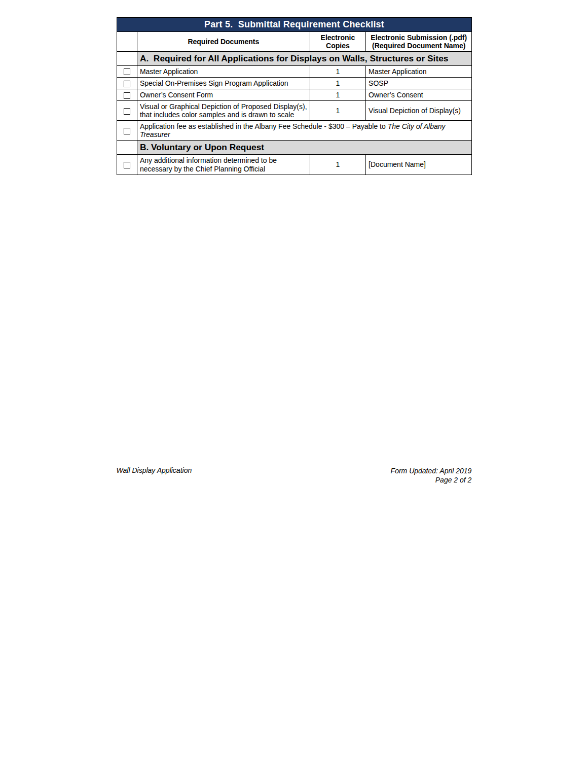| Part 5. Submittal Requirement Checklist |
| | Required Documents | Electronic Copies | Electronic Submission (.pdf) (Required Document Name) |
| | A. Required for All Applications for Displays on Walls, Structures or Sites |
| | Master Application | 1 | Master Application |
| | Special On-Premises Sign Program Application | 1 | SOSP |
| | Owner’s Consent Form | 1 | Owner’s Consent |
| | Visual or Graphical Depiction of Proposed Display(s), that includes color samples and is drawn to scale | 1 | Visual Depiction of Display(s) |
| | Application fee as established in the Albany Fee Schedule - $300 – Payable to The City of Albany Treasurer |
| | B. Voluntary or Upon Request |
| | Any additional information determined to be necessary by the Chief Planning Official | 1 | [Document Name] |
Wall Display Application
Form Updated: April 2019
Page 2 of 2